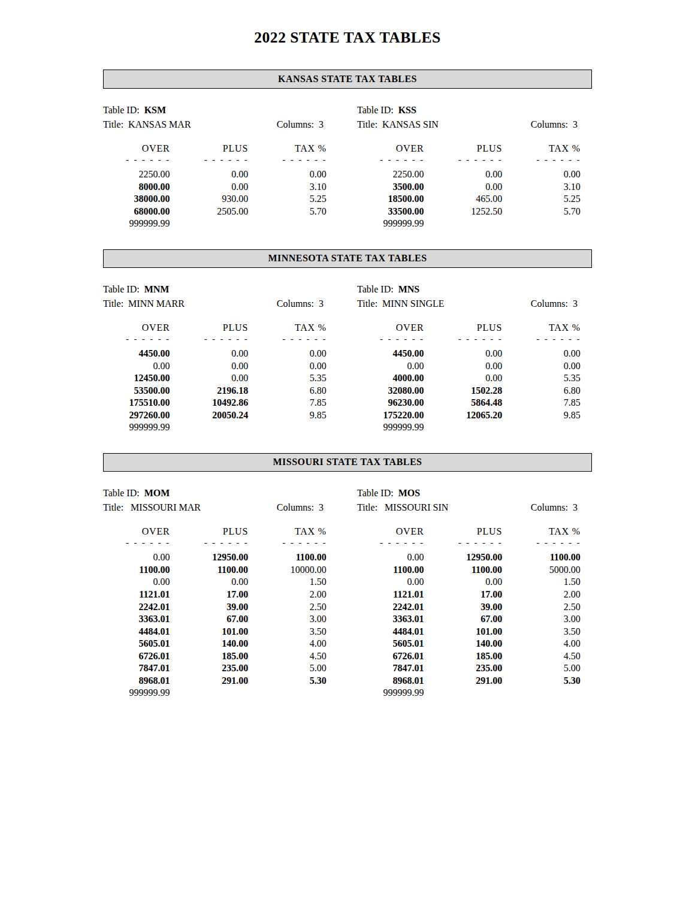2022 STATE TAX TABLES
KANSAS STATE TAX TABLES
Table ID: KSM
Title: KANSAS MAR Columns: 3
| OVER | PLUS | TAX % |
| --- | --- | --- |
| - - - - - - | - - - - - - | - - - - - - |
| 2250.00 | 0.00 | 0.00 |
| 8000.00 | 0.00 | 3.10 |
| 38000.00 | 930.00 | 5.25 |
| 68000.00 | 2505.00 | 5.70 |
| 999999.99 | | |
Table ID: KSS
Title: KANSAS SIN Columns: 3
| OVER | PLUS | TAX % |
| --- | --- | --- |
| - - - - - - | - - - - - - | - - - - - - |
| 2250.00 | 0.00 | 0.00 |
| 3500.00 | 0.00 | 3.10 |
| 18500.00 | 465.00 | 5.25 |
| 33500.00 | 1252.50 | 5.70 |
| 999999.99 | | |
MINNESOTA STATE TAX TABLES
Table ID: MNM
Title: MINN MARR Columns: 3
| OVER | PLUS | TAX % |
| --- | --- | --- |
| - - - - - - | - - - - - - | - - - - - - |
| 4450.00 | 0.00 | 0.00 |
| 0.00 | 0.00 | 0.00 |
| 12450.00 | 0.00 | 5.35 |
| 53500.00 | 2196.18 | 6.80 |
| 175510.00 | 10492.86 | 7.85 |
| 297260.00 | 20050.24 | 9.85 |
| 999999.99 | | |
Table ID: MNS
Title: MINN SINGLE Columns: 3
| OVER | PLUS | TAX % |
| --- | --- | --- |
| - - - - - - | - - - - - - | - - - - - - |
| 4450.00 | 0.00 | 0.00 |
| 0.00 | 0.00 | 0.00 |
| 4000.00 | 0.00 | 5.35 |
| 32080.00 | 1502.28 | 6.80 |
| 96230.00 | 5864.48 | 7.85 |
| 175220.00 | 12065.20 | 9.85 |
| 999999.99 | | |
MISSOURI STATE TAX TABLES
Table ID: MOM
Title: MISSOURI MAR Columns: 3
| OVER | PLUS | TAX % |
| --- | --- | --- |
| - - - - - - | - - - - - - | - - - - - - |
| 0.00 | 12950.00 | 1100.00 |
| 1100.00 | 1100.00 | 10000.00 |
| 0.00 | 0.00 | 1.50 |
| 1121.01 | 17.00 | 2.00 |
| 2242.01 | 39.00 | 2.50 |
| 3363.01 | 67.00 | 3.00 |
| 4484.01 | 101.00 | 3.50 |
| 5605.01 | 140.00 | 4.00 |
| 6726.01 | 185.00 | 4.50 |
| 7847.01 | 235.00 | 5.00 |
| 8968.01 | 291.00 | 5.30 |
| 999999.99 | | |
Table ID: MOS
Title: MISSOURI SIN Columns: 3
| OVER | PLUS | TAX % |
| --- | --- | --- |
| - - - - - - | - - - - - - | - - - - - - |
| 0.00 | 12950.00 | 1100.00 |
| 1100.00 | 1100.00 | 5000.00 |
| 0.00 | 0.00 | 1.50 |
| 1121.01 | 17.00 | 2.00 |
| 2242.01 | 39.00 | 2.50 |
| 3363.01 | 67.00 | 3.00 |
| 4484.01 | 101.00 | 3.50 |
| 5605.01 | 140.00 | 4.00 |
| 6726.01 | 185.00 | 4.50 |
| 7847.01 | 235.00 | 5.00 |
| 8968.01 | 291.00 | 5.30 |
| 999999.99 | | |